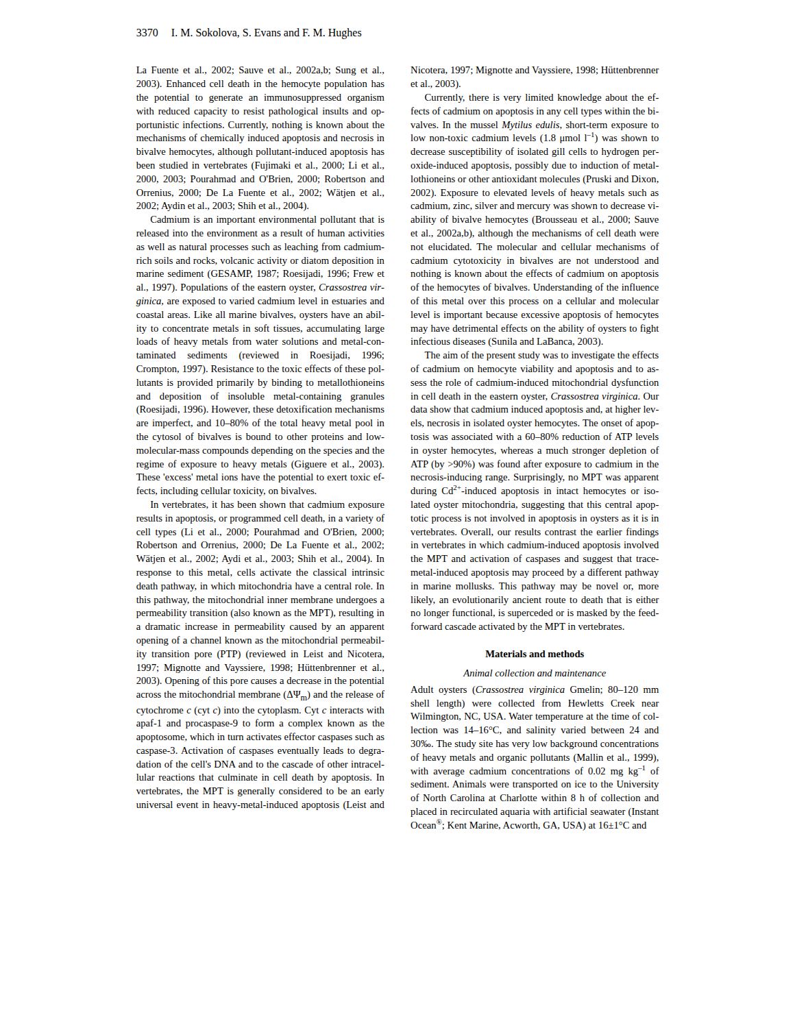3370 I. M. Sokolova, S. Evans and F. M. Hughes
La Fuente et al., 2002; Sauve et al., 2002a,b; Sung et al., 2003). Enhanced cell death in the hemocyte population has the potential to generate an immunosuppressed organism with reduced capacity to resist pathological insults and opportunistic infections. Currently, nothing is known about the mechanisms of chemically induced apoptosis and necrosis in bivalve hemocytes, although pollutant-induced apoptosis has been studied in vertebrates (Fujimaki et al., 2000; Li et al., 2000, 2003; Pourahmad and O'Brien, 2000; Robertson and Orrenius, 2000; De La Fuente et al., 2002; Wätjen et al., 2002; Aydin et al., 2003; Shih et al., 2004).
Cadmium is an important environmental pollutant that is released into the environment as a result of human activities as well as natural processes such as leaching from cadmium-rich soils and rocks, volcanic activity or diatom deposition in marine sediment (GESAMP, 1987; Roesijadi, 1996; Frew et al., 1997). Populations of the eastern oyster, Crassostrea virginica, are exposed to varied cadmium level in estuaries and coastal areas. Like all marine bivalves, oysters have an ability to concentrate metals in soft tissues, accumulating large loads of heavy metals from water solutions and metal-contaminated sediments (reviewed in Roesijadi, 1996; Crompton, 1997). Resistance to the toxic effects of these pollutants is provided primarily by binding to metallothioneins and deposition of insoluble metal-containing granules (Roesijadi, 1996). However, these detoxification mechanisms are imperfect, and 10–80% of the total heavy metal pool in the cytosol of bivalves is bound to other proteins and low-molecular-mass compounds depending on the species and the regime of exposure to heavy metals (Giguere et al., 2003). These 'excess' metal ions have the potential to exert toxic effects, including cellular toxicity, on bivalves.
In vertebrates, it has been shown that cadmium exposure results in apoptosis, or programmed cell death, in a variety of cell types (Li et al., 2000; Pourahmad and O'Brien, 2000; Robertson and Orrenius, 2000; De La Fuente et al., 2002; Wätjen et al., 2002; Aydi et al., 2003; Shih et al., 2004). In response to this metal, cells activate the classical intrinsic death pathway, in which mitochondria have a central role. In this pathway, the mitochondrial inner membrane undergoes a permeability transition (also known as the MPT), resulting in a dramatic increase in permeability caused by an apparent opening of a channel known as the mitochondrial permeability transition pore (PTP) (reviewed in Leist and Nicotera, 1997; Mignotte and Vayssiere, 1998; Hüttenbrenner et al., 2003). Opening of this pore causes a decrease in the potential across the mitochondrial membrane (ΔΨm) and the release of cytochrome c (cyt c) into the cytoplasm. Cyt c interacts with apaf-1 and procaspase-9 to form a complex known as the apoptosome, which in turn activates effector caspases such as caspase-3. Activation of caspases eventually leads to degradation of the cell's DNA and to the cascade of other intracellular reactions that culminate in cell death by apoptosis. In vertebrates, the MPT is generally considered to be an early universal event in heavy-metal-induced apoptosis (Leist and Nicotera, 1997; Mignotte and Vayssiere, 1998; Hüttenbrenner et al., 2003).
Currently, there is very limited knowledge about the effects of cadmium on apoptosis in any cell types within the bivalves. In the mussel Mytilus edulis, short-term exposure to low non-toxic cadmium levels (1.8 μmol l–1) was shown to decrease susceptibility of isolated gill cells to hydrogen peroxide-induced apoptosis, possibly due to induction of metallothioneins or other antioxidant molecules (Pruski and Dixon, 2002). Exposure to elevated levels of heavy metals such as cadmium, zinc, silver and mercury was shown to decrease viability of bivalve hemocytes (Brousseau et al., 2000; Sauve et al., 2002a,b), although the mechanisms of cell death were not elucidated. The molecular and cellular mechanisms of cadmium cytotoxicity in bivalves are not understood and nothing is known about the effects of cadmium on apoptosis of the hemocytes of bivalves. Understanding of the influence of this metal over this process on a cellular and molecular level is important because excessive apoptosis of hemocytes may have detrimental effects on the ability of oysters to fight infectious diseases (Sunila and LaBanca, 2003).
The aim of the present study was to investigate the effects of cadmium on hemocyte viability and apoptosis and to assess the role of cadmium-induced mitochondrial dysfunction in cell death in the eastern oyster, Crassostrea virginica. Our data show that cadmium induced apoptosis and, at higher levels, necrosis in isolated oyster hemocytes. The onset of apoptosis was associated with a 60–80% reduction of ATP levels in oyster hemocytes, whereas a much stronger depletion of ATP (by >90%) was found after exposure to cadmium in the necrosis-inducing range. Surprisingly, no MPT was apparent during Cd2+-induced apoptosis in intact hemocytes or isolated oyster mitochondria, suggesting that this central apoptotic process is not involved in apoptosis in oysters as it is in vertebrates. Overall, our results contrast the earlier findings in vertebrates in which cadmium-induced apoptosis involved the MPT and activation of caspases and suggest that trace-metal-induced apoptosis may proceed by a different pathway in marine mollusks. This pathway may be novel or, more likely, an evolutionarily ancient route to death that is either no longer functional, is superceded or is masked by the feed-forward cascade activated by the MPT in vertebrates.
Materials and methods
Animal collection and maintenance
Adult oysters (Crassostrea virginica Gmelin; 80–120 mm shell length) were collected from Hewletts Creek near Wilmington, NC, USA. Water temperature at the time of collection was 14–16°C, and salinity varied between 24 and 30‰. The study site has very low background concentrations of heavy metals and organic pollutants (Mallin et al., 1999), with average cadmium concentrations of 0.02 mg kg–1 of sediment. Animals were transported on ice to the University of North Carolina at Charlotte within 8 h of collection and placed in recirculated aquaria with artificial seawater (Instant Ocean®; Kent Marine, Acworth, GA, USA) at 16±1°C and